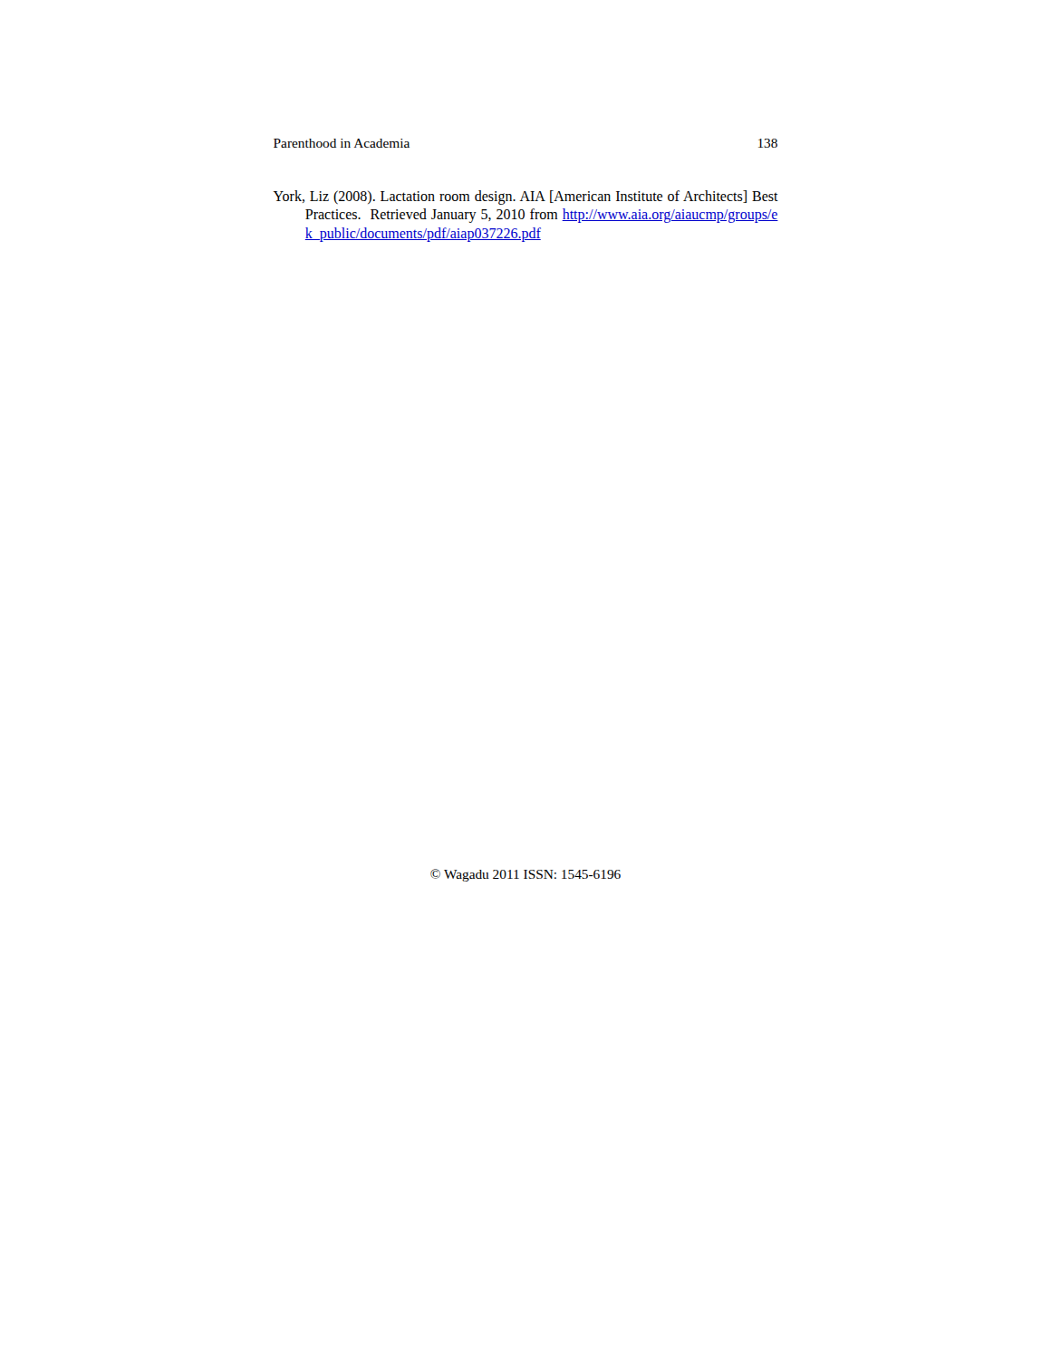Parenthood in Academia 138
York, Liz (2008). Lactation room design. AIA [American Institute of Architects] Best Practices. Retrieved January 5, 2010 from http://www.aia.org/aiaucmp/groups/ek_public/documents/pdf/aiap037226.pdf
© Wagadu 2011 ISSN: 1545-6196